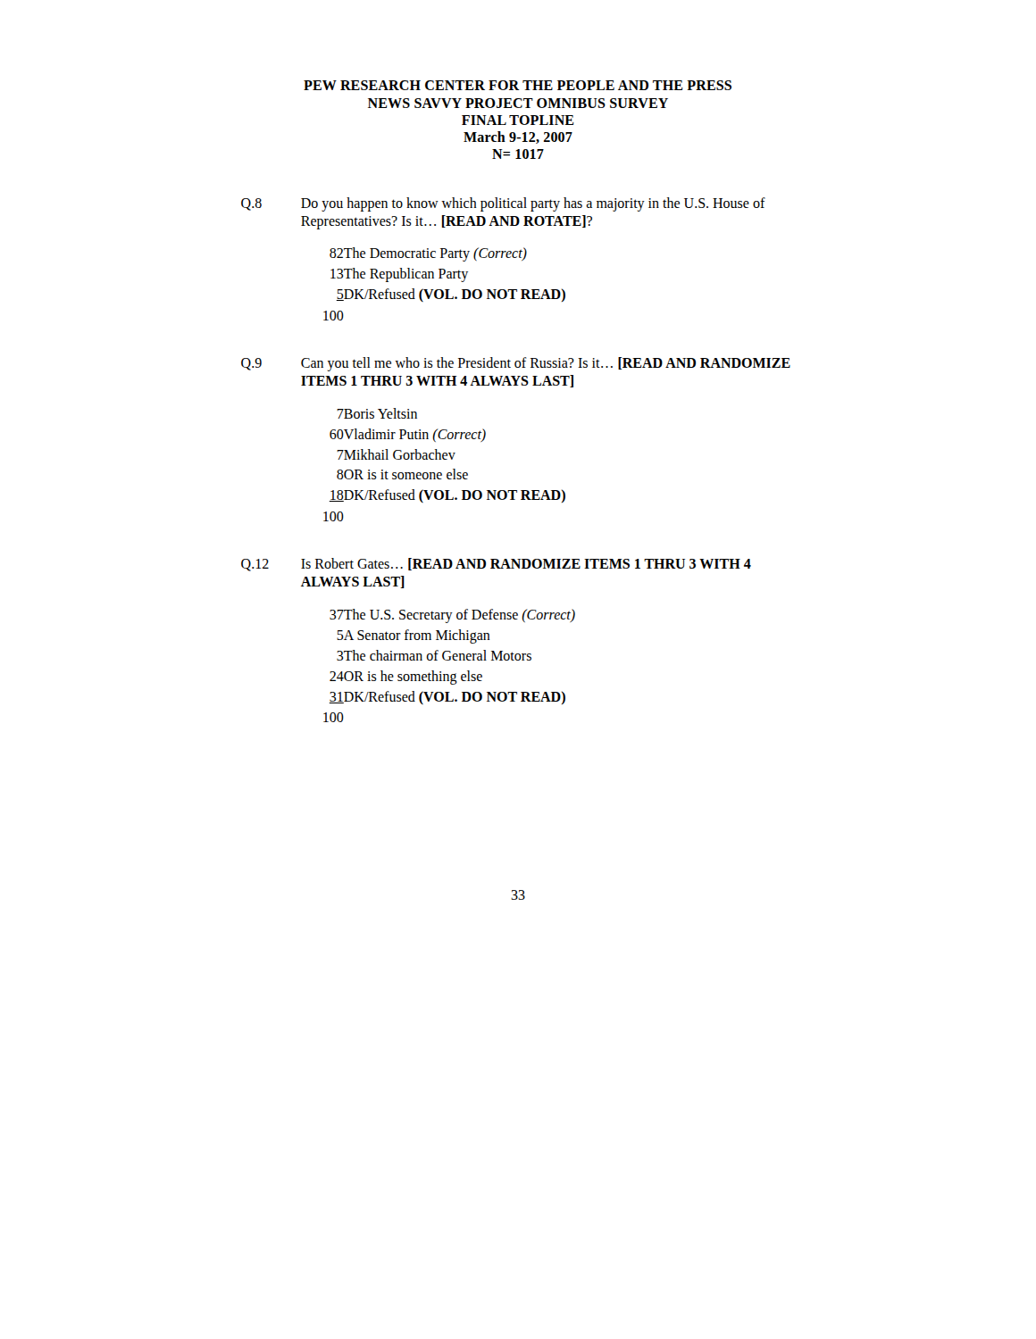PEW RESEARCH CENTER FOR THE PEOPLE AND THE PRESS
NEWS SAVVY PROJECT OMNIBUS SURVEY
FINAL TOPLINE
March 9-12, 2007
N= 1017
Q.8
Do you happen to know which political party has a majority in the U.S. House of Representatives? Is it… [READ AND ROTATE]?
| 82 | The Democratic Party (Correct) |
| 13 | The Republican Party |
| 5 | DK/Refused (VOL. DO NOT READ) |
| 100 | |
Q.9
Can you tell me who is the President of Russia? Is it… [READ AND RANDOMIZE ITEMS 1 THRU 3 WITH 4 ALWAYS LAST]
| 7 | Boris Yeltsin |
| 60 | Vladimir Putin (Correct) |
| 7 | Mikhail Gorbachev |
| 8 | OR is it someone else |
| 18 | DK/Refused (VOL. DO NOT READ) |
| 100 | |
Q.12
Is Robert Gates… [READ AND RANDOMIZE ITEMS 1 THRU 3 WITH 4 ALWAYS LAST]
| 37 | The U.S. Secretary of Defense (Correct) |
| 5 | A Senator from Michigan |
| 3 | The chairman of General Motors |
| 24 | OR is he something else |
| 31 | DK/Refused (VOL. DO NOT READ) |
| 100 | |
33